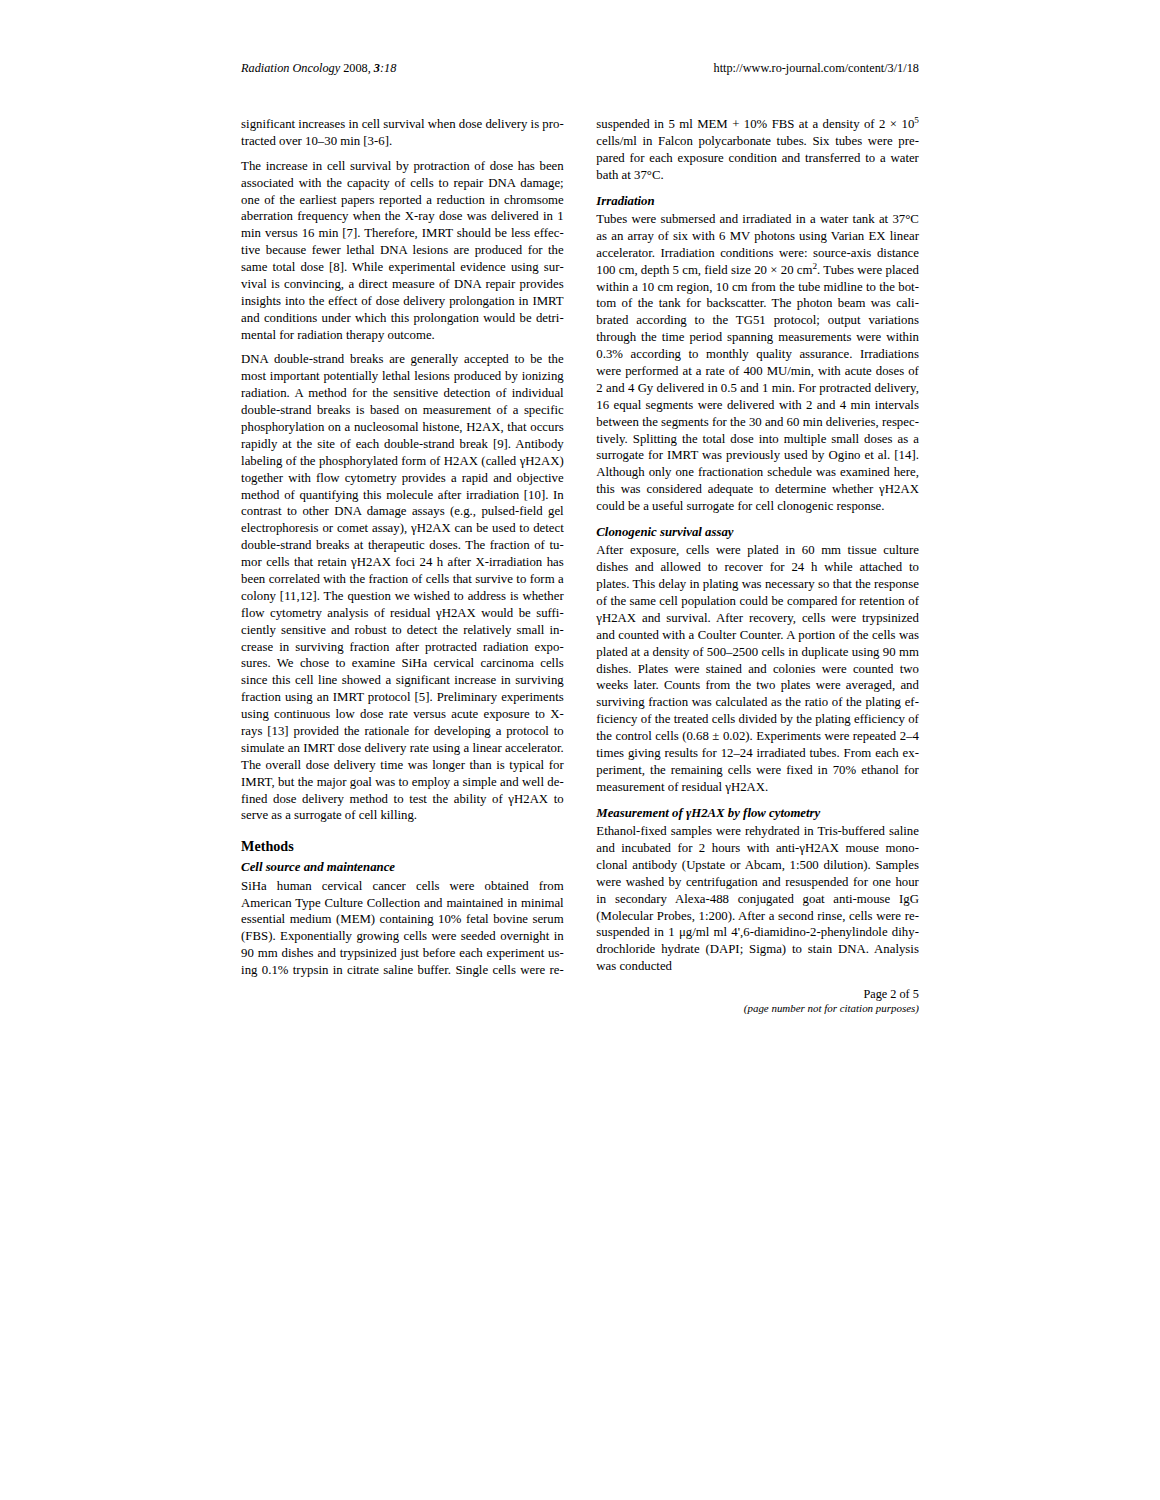Radiation Oncology 2008, 3:18
http://www.ro-journal.com/content/3/1/18
significant increases in cell survival when dose delivery is protracted over 10–30 min [3-6].
The increase in cell survival by protraction of dose has been associated with the capacity of cells to repair DNA damage; one of the earliest papers reported a reduction in chromsome aberration frequency when the X-ray dose was delivered in 1 min versus 16 min [7]. Therefore, IMRT should be less effective because fewer lethal DNA lesions are produced for the same total dose [8]. While experimental evidence using survival is convincing, a direct measure of DNA repair provides insights into the effect of dose delivery prolongation in IMRT and conditions under which this prolongation would be detrimental for radiation therapy outcome.
DNA double-strand breaks are generally accepted to be the most important potentially lethal lesions produced by ionizing radiation. A method for the sensitive detection of individual double-strand breaks is based on measurement of a specific phosphorylation on a nucleosomal histone, H2AX, that occurs rapidly at the site of each double-strand break [9]. Antibody labeling of the phosphorylated form of H2AX (called γH2AX) together with flow cytometry provides a rapid and objective method of quantifying this molecule after irradiation [10]. In contrast to other DNA damage assays (e.g., pulsed-field gel electrophoresis or comet assay), γH2AX can be used to detect double-strand breaks at therapeutic doses. The fraction of tumor cells that retain γH2AX foci 24 h after X-irradiation has been correlated with the fraction of cells that survive to form a colony [11,12]. The question we wished to address is whether flow cytometry analysis of residual γH2AX would be sufficiently sensitive and robust to detect the relatively small increase in surviving fraction after protracted radiation exposures. We chose to examine SiHa cervical carcinoma cells since this cell line showed a significant increase in surviving fraction using an IMRT protocol [5]. Preliminary experiments using continuous low dose rate versus acute exposure to X-rays [13] provided the rationale for developing a protocol to simulate an IMRT dose delivery rate using a linear accelerator. The overall dose delivery time was longer than is typical for IMRT, but the major goal was to employ a simple and well defined dose delivery method to test the ability of γH2AX to serve as a surrogate of cell killing.
Methods
Cell source and maintenance
SiHa human cervical cancer cells were obtained from American Type Culture Collection and maintained in minimal essential medium (MEM) containing 10% fetal bovine serum (FBS). Exponentially growing cells were seeded overnight in 90 mm dishes and trypsinized just before each experiment using 0.1% trypsin in citrate saline buffer. Single cells were resuspended in 5 ml MEM + 10% FBS at a density of 2 × 105 cells/ml in Falcon polycarbonate tubes. Six tubes were prepared for each exposure condition and transferred to a water bath at 37°C.
Irradiation
Tubes were submersed and irradiated in a water tank at 37°C as an array of six with 6 MV photons using Varian EX linear accelerator. Irradiation conditions were: source-axis distance 100 cm, depth 5 cm, field size 20 × 20 cm2. Tubes were placed within a 10 cm region, 10 cm from the tube midline to the bottom of the tank for backscatter. The photon beam was calibrated according to the TG51 protocol; output variations through the time period spanning measurements were within 0.3% according to monthly quality assurance. Irradiations were performed at a rate of 400 MU/min, with acute doses of 2 and 4 Gy delivered in 0.5 and 1 min. For protracted delivery, 16 equal segments were delivered with 2 and 4 min intervals between the segments for the 30 and 60 min deliveries, respectively. Splitting the total dose into multiple small doses as a surrogate for IMRT was previously used by Ogino et al. [14]. Although only one fractionation schedule was examined here, this was considered adequate to determine whether γH2AX could be a useful surrogate for cell clonogenic response.
Clonogenic survival assay
After exposure, cells were plated in 60 mm tissue culture dishes and allowed to recover for 24 h while attached to plates. This delay in plating was necessary so that the response of the same cell population could be compared for retention of γH2AX and survival. After recovery, cells were trypsinized and counted with a Coulter Counter. A portion of the cells was plated at a density of 500–2500 cells in duplicate using 90 mm dishes. Plates were stained and colonies were counted two weeks later. Counts from the two plates were averaged, and surviving fraction was calculated as the ratio of the plating efficiency of the treated cells divided by the plating efficiency of the control cells (0.68 ± 0.02). Experiments were repeated 2–4 times giving results for 12–24 irradiated tubes. From each experiment, the remaining cells were fixed in 70% ethanol for measurement of residual γH2AX.
Measurement of γH2AX by flow cytometry
Ethanol-fixed samples were rehydrated in Tris-buffered saline and incubated for 2 hours with anti-γH2AX mouse monoclonal antibody (Upstate or Abcam, 1:500 dilution). Samples were washed by centrifugation and resuspended for one hour in secondary Alexa-488 conjugated goat anti-mouse IgG (Molecular Probes, 1:200). After a second rinse, cells were resuspended in 1 μg/ml ml 4',6-diamidino-2-phenylindole dihydrochloride hydrate (DAPI; Sigma) to stain DNA. Analysis was conducted
Page 2 of 5
(page number not for citation purposes)